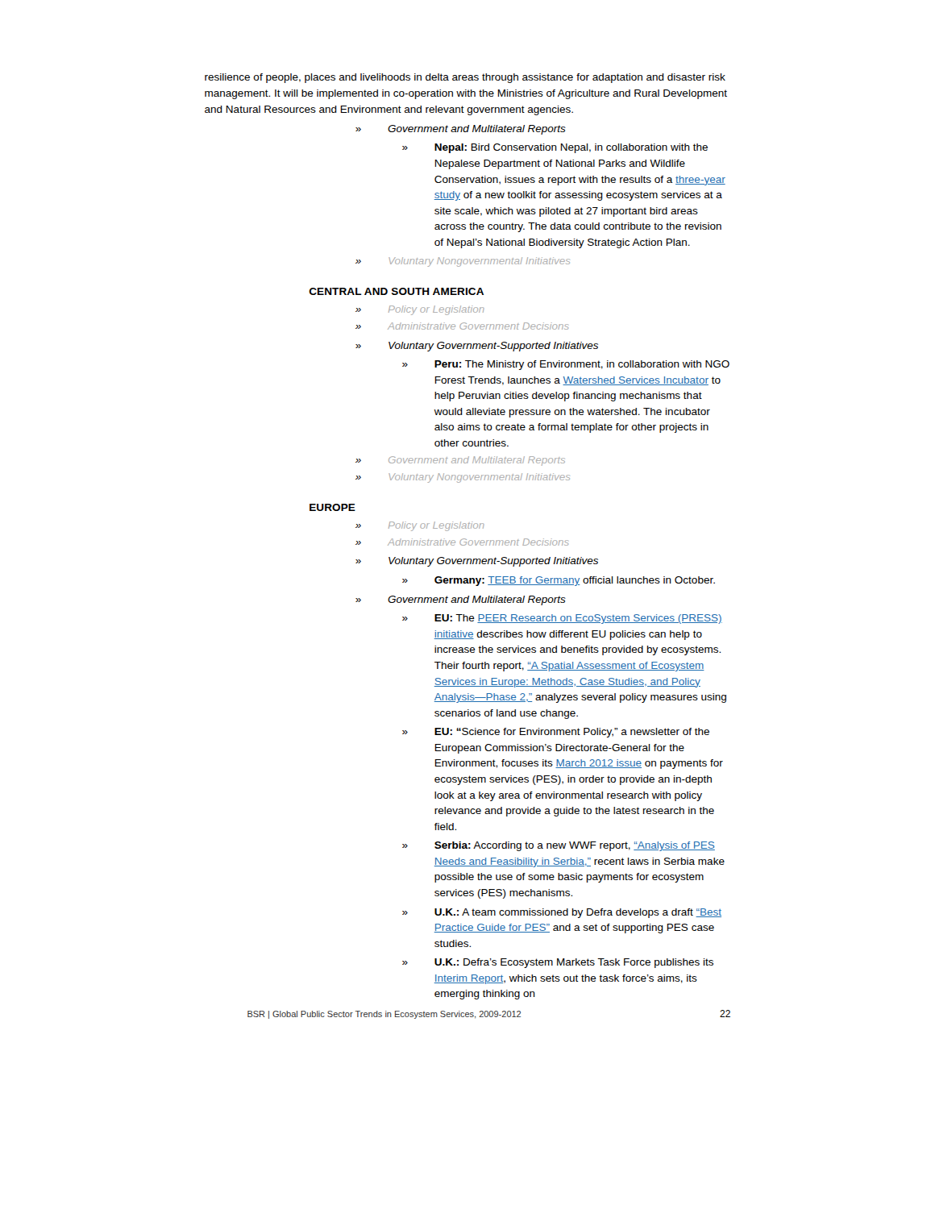resilience of people, places and livelihoods in delta areas through assistance for adaptation and disaster risk management. It will be implemented in co-operation with the Ministries of Agriculture and Rural Development and Natural Resources and Environment and relevant government agencies.
»
Government and Multilateral Reports
»
Nepal: Bird Conservation Nepal, in collaboration with the Nepalese Department of National Parks and Wildlife Conservation, issues a report with the results of a three-year study of a new toolkit for assessing ecosystem services at a site scale, which was piloted at 27 important bird areas across the country. The data could contribute to the revision of Nepal’s National Biodiversity Strategic Action Plan.
»
Voluntary Nongovernmental Initiatives
CENTRAL AND SOUTH AMERICA
»
Policy or Legislation
»
Administrative Government Decisions
»
Voluntary Government-Supported Initiatives
»
Peru: The Ministry of Environment, in collaboration with NGO Forest Trends, launches a Watershed Services Incubator to help Peruvian cities develop financing mechanisms that would alleviate pressure on the watershed. The incubator also aims to create a formal template for other projects in other countries.
»
Government and Multilateral Reports
»
Voluntary Nongovernmental Initiatives
EUROPE
»
Policy or Legislation
»
Administrative Government Decisions
»
Voluntary Government-Supported Initiatives
»
Germany: TEEB for Germany official launches in October.
»
Government and Multilateral Reports
»
EU: The PEER Research on EcoSystem Services (PRESS) initiative describes how different EU policies can help to increase the services and benefits provided by ecosystems. Their fourth report, “A Spatial Assessment of Ecosystem Services in Europe: Methods, Case Studies, and Policy Analysis—Phase 2,” analyzes several policy measures using scenarios of land use change.
»
EU: “Science for Environment Policy,” a newsletter of the European Commission’s Directorate-General for the Environment, focuses its March 2012 issue on payments for ecosystem services (PES), in order to provide an in-depth look at a key area of environmental research with policy relevance and provide a guide to the latest research in the field.
»
Serbia: According to a new WWF report, “Analysis of PES Needs and Feasibility in Serbia,” recent laws in Serbia make possible the use of some basic payments for ecosystem services (PES) mechanisms.
»
U.K.: A team commissioned by Defra develops a draft “Best Practice Guide for PES” and a set of supporting PES case studies.
»
U.K.: Defra’s Ecosystem Markets Task Force publishes its Interim Report, which sets out the task force’s aims, its emerging thinking on
BSR | Global Public Sector Trends in Ecosystem Services, 2009-2012
22